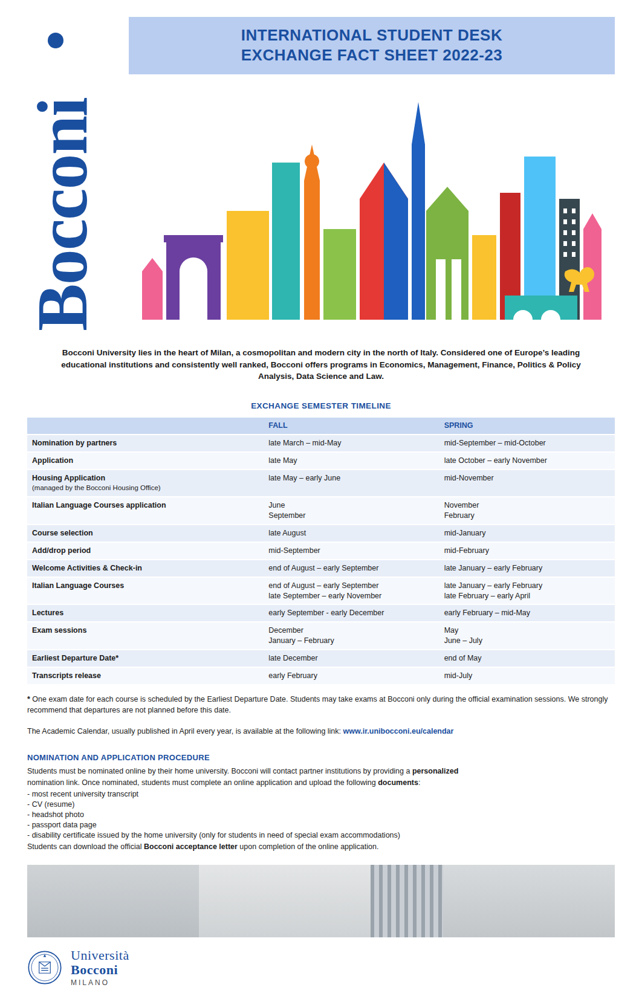Bocconi
INTERNATIONAL STUDENT DESK
EXCHANGE FACT SHEET 2022-23
Bocconi University lies in the heart of Milan, a cosmopolitan and modern city in the north of Italy. Considered one of Europe’s leading educational institutions and consistently well ranked, Bocconi offers programs in Economics, Management, Finance, Politics & Policy Analysis, Data Science and Law.
Exchange Semester Timeline
| | FALL | SPRING |
| --- | --- | --- |
| Nomination by partners | late March – mid-May | mid-September – mid-October |
| Application | late May | late October – early November |
| Housing Application (managed by the Bocconi Housing Office) | late May – early June | mid-November |
| Italian Language Courses application | June September | November February |
| Course selection | late August | mid-January |
| Add/drop period | mid-September | mid-February |
| Welcome Activities & Check-in | end of August – early September | late January – early February |
| Italian Language Courses | end of August – early September late September – early November | late January – early February late February – early April |
| Lectures | early September - early December | early February – mid-May |
| Exam sessions | December January – February | May June – July |
| Earliest Departure Date* | late December | end of May |
| Transcripts release | early February | mid-July |
* One exam date for each course is scheduled by the Earliest Departure Date. Students may take exams at Bocconi only during the official examination sessions. We strongly recommend that departures are not planned before this date.
The Academic Calendar, usually published in April every year, is available at the following link: www.ir.unibocconi.eu/calendar
Nomination and Application Procedure
Students must be nominated online by their home university. Bocconi will contact partner institutions by providing a personalized
nomination link. Once nominated, students must complete an online application and upload the following documents:
most recent university transcript
CV (resume)
headshot photo
passport data page
disability certificate issued by the home university (only for students in need of special exam accommodations)
Students can download the official Bocconi acceptance letter upon completion of the online application.
Università
Bocconi
MILANO